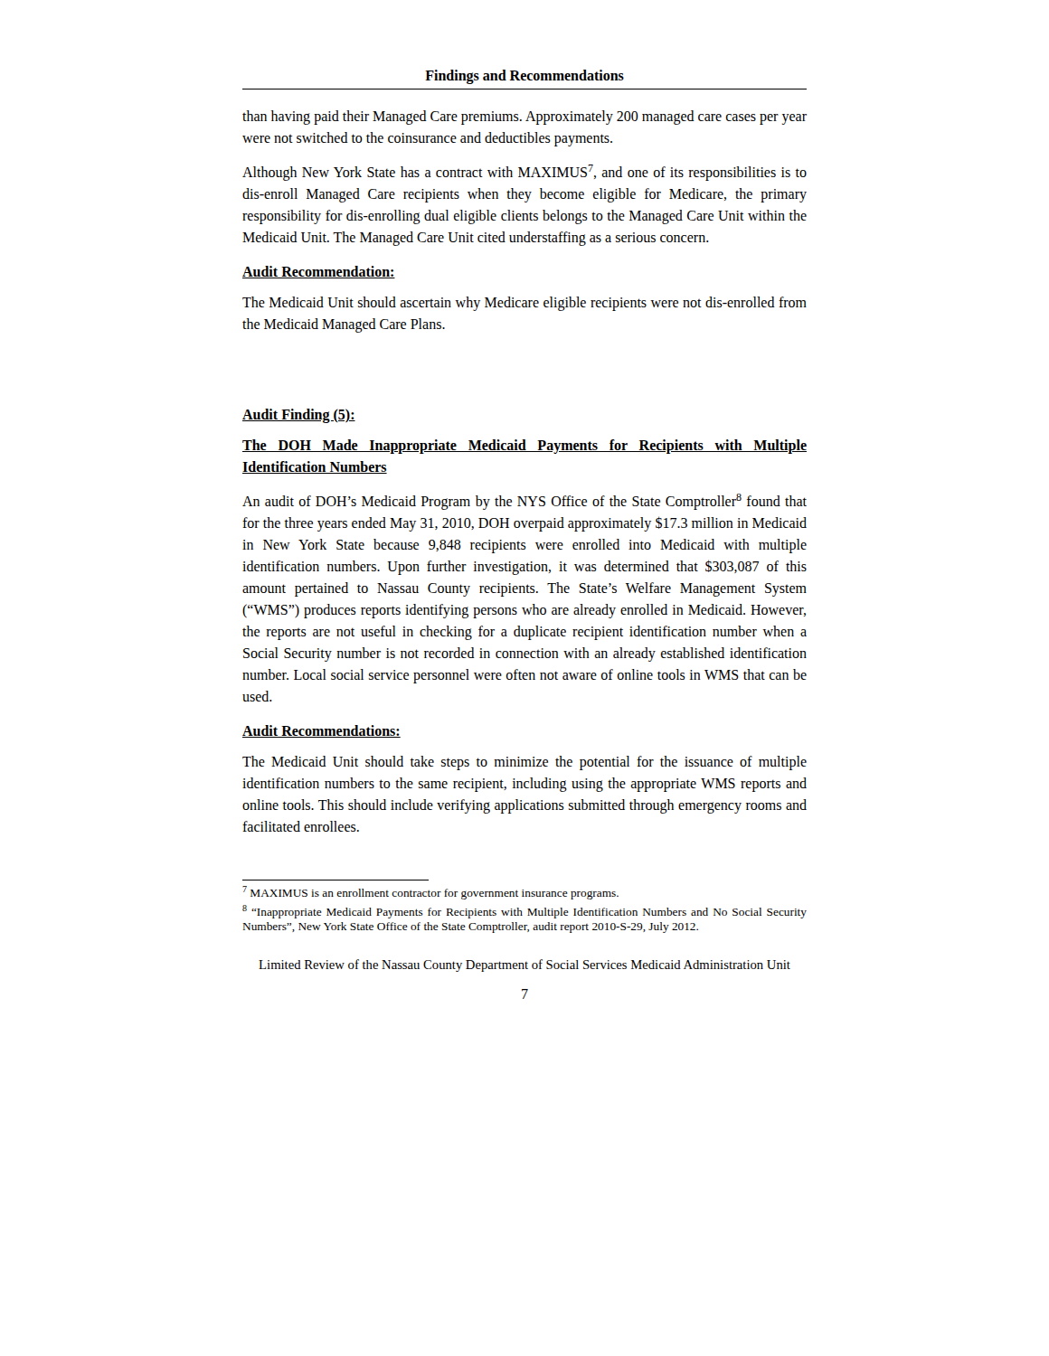Findings and Recommendations
than having paid their Managed Care premiums. Approximately 200 managed care cases per year were not switched to the coinsurance and deductibles payments.
Although New York State has a contract with MAXIMUS7, and one of its responsibilities is to dis-enroll Managed Care recipients when they become eligible for Medicare, the primary responsibility for dis-enrolling dual eligible clients belongs to the Managed Care Unit within the Medicaid Unit. The Managed Care Unit cited understaffing as a serious concern.
Audit Recommendation:
The Medicaid Unit should ascertain why Medicare eligible recipients were not dis-enrolled from the Medicaid Managed Care Plans.
Audit Finding (5):
The DOH Made Inappropriate Medicaid Payments for Recipients with Multiple Identification Numbers
An audit of DOH’s Medicaid Program by the NYS Office of the State Comptroller8 found that for the three years ended May 31, 2010, DOH overpaid approximately $17.3 million in Medicaid in New York State because 9,848 recipients were enrolled into Medicaid with multiple identification numbers. Upon further investigation, it was determined that $303,087 of this amount pertained to Nassau County recipients. The State’s Welfare Management System (“WMS”) produces reports identifying persons who are already enrolled in Medicaid. However, the reports are not useful in checking for a duplicate recipient identification number when a Social Security number is not recorded in connection with an already established identification number. Local social service personnel were often not aware of online tools in WMS that can be used.
Audit Recommendations:
The Medicaid Unit should take steps to minimize the potential for the issuance of multiple identification numbers to the same recipient, including using the appropriate WMS reports and online tools. This should include verifying applications submitted through emergency rooms and facilitated enrollees.
7 MAXIMUS is an enrollment contractor for government insurance programs.
8 “Inappropriate Medicaid Payments for Recipients with Multiple Identification Numbers and No Social Security Numbers”, New York State Office of the State Comptroller, audit report 2010-S-29, July 2012.
Limited Review of the Nassau County Department of Social Services Medicaid Administration Unit
7